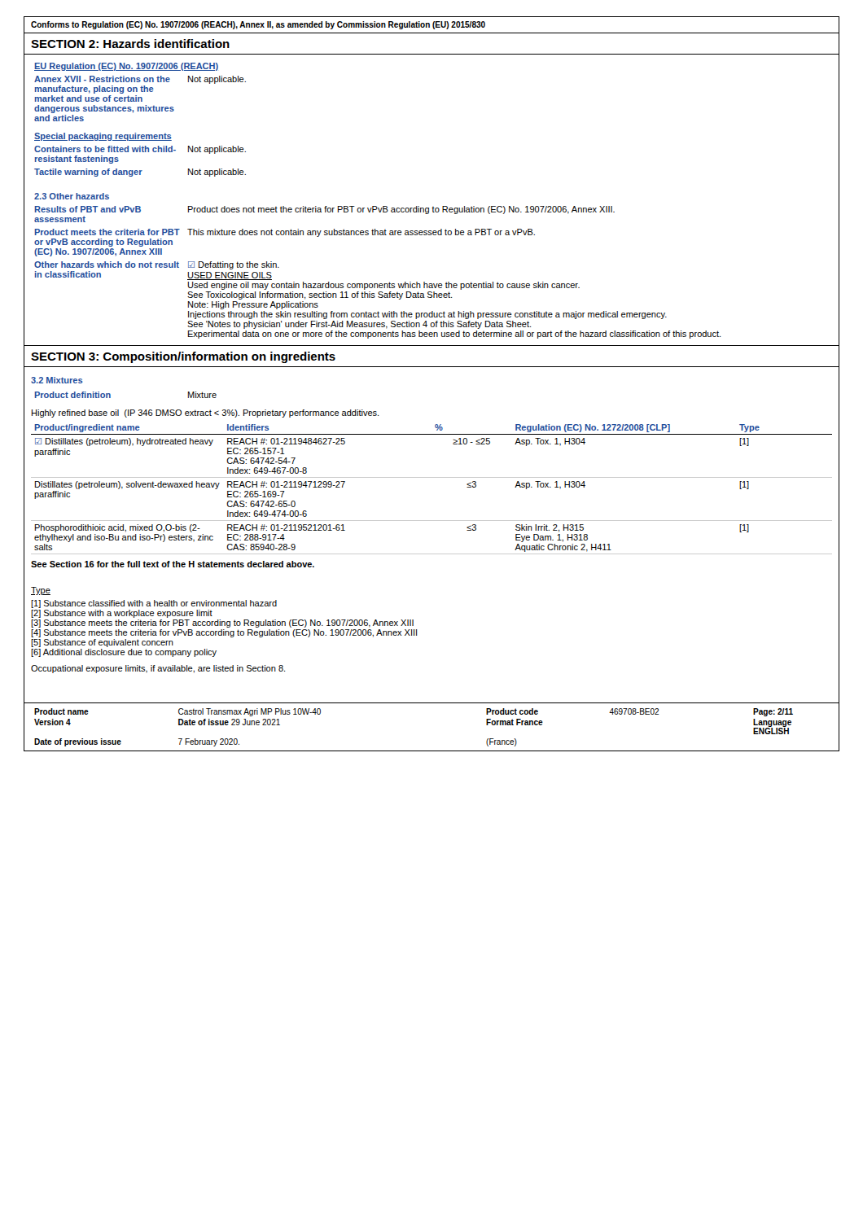Conforms to Regulation (EC) No. 1907/2006 (REACH), Annex II, as amended by Commission Regulation (EU) 2015/830
SECTION 2: Hazards identification
| EU Regulation (EC) No. 1907/2006 (REACH) |
| Annex XVII - Restrictions on the manufacture, placing on the market and use of certain dangerous substances, mixtures and articles | Not applicable. |
| Special packaging requirements |
| Containers to be fitted with child-resistant fastenings | Not applicable. |
| Tactile warning of danger | Not applicable. |
| 2.3 Other hazards |
| Results of PBT and vPvB assessment | Product does not meet the criteria for PBT or vPvB according to Regulation (EC) No. 1907/2006, Annex XIII. |
| Product meets the criteria for PBT or vPvB according to Regulation (EC) No. 1907/2006, Annex XIII | This mixture does not contain any substances that are assessed to be a PBT or a vPvB. |
| Other hazards which do not result in classification | ☑ Defatting to the skin. USED ENGINE OILS Used engine oil may contain hazardous components which have the potential to cause skin cancer. See Toxicological Information, section 11 of this Safety Data Sheet. Note: High Pressure Applications Injections through the skin resulting from contact with the product at high pressure constitute a major medical emergency. See 'Notes to physician' under First-Aid Measures, Section 4 of this Safety Data Sheet. Experimental data on one or more of the components has been used to determine all or part of the hazard classification of this product. |
SECTION 3: Composition/information on ingredients
3.2 Mixtures
| Product definition | Mixture |
Highly refined base oil (IP 346 DMSO extract < 3%). Proprietary performance additives.
| Product/ingredient name | Identifiers | % | Regulation (EC) No. 1272/2008 [CLP] | Type |
| --- | --- | --- | --- | --- |
| ☑ Distillates (petroleum), hydrotreated heavy paraffinic | REACH #: 01-2119484627-25 EC: 265-157-1 CAS: 64742-54-7 Index: 649-467-00-8 | ≥10 - ≤25 | Asp. Tox. 1, H304 | [1] |
| Distillates (petroleum), solvent-dewaxed heavy paraffinic | REACH #: 01-2119471299-27 EC: 265-169-7 CAS: 64742-65-0 Index: 649-474-00-6 | ≤3 | Asp. Tox. 1, H304 | [1] |
| Phosphorodithioic acid, mixed O,O-bis (2-ethylhexyl and iso-Bu and iso-Pr) esters, zinc salts | REACH #: 01-2119521201-61 EC: 288-917-4 CAS: 85940-28-9 | ≤3 | Skin Irrit. 2, H315 Eye Dam. 1, H318 Aquatic Chronic 2, H411 | [1] |
See Section 16 for the full text of the H statements declared above.
Type
[1] Substance classified with a health or environmental hazard
[2] Substance with a workplace exposure limit
[3] Substance meets the criteria for PBT according to Regulation (EC) No. 1907/2006, Annex XIII
[4] Substance meets the criteria for vPvB according to Regulation (EC) No. 1907/2006, Annex XIII
[5] Substance of equivalent concern
[6] Additional disclosure due to company policy
Occupational exposure limits, if available, are listed in Section 8.
| Product name | Castrol Transmax Agri MP Plus 10W-40 | Product code | 469708-BE02 | Page: 2/11 |
| Version 4 | Date of issue 29 June 2021 | Format France | | Language ENGLISH |
| Date of previous issue | 7 February 2020. | (France) | | |